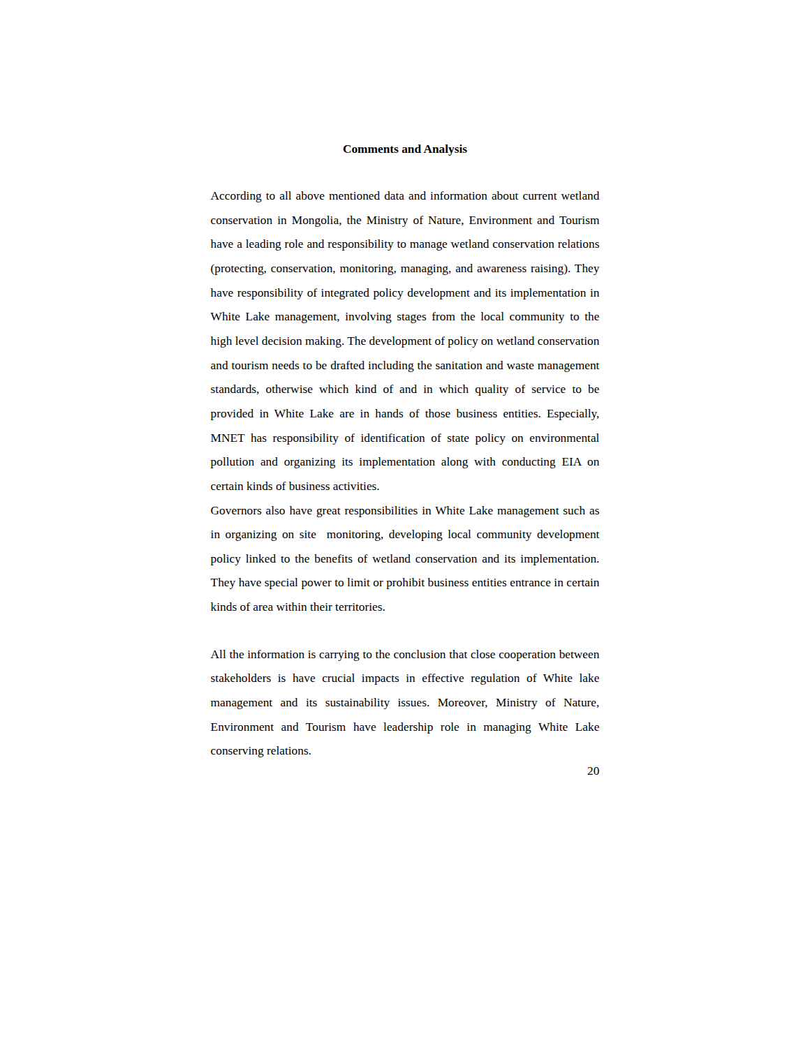Comments and Analysis
According to all above mentioned data and information about current wetland conservation in Mongolia, the Ministry of Nature, Environment and Tourism have a leading role and responsibility to manage wetland conservation relations (protecting, conservation, monitoring, managing, and awareness raising). They have responsibility of integrated policy development and its implementation in White Lake management, involving stages from the local community to the high level decision making. The development of policy on wetland conservation and tourism needs to be drafted including the sanitation and waste management standards, otherwise which kind of and in which quality of service to be provided in White Lake are in hands of those business entities. Especially, MNET has responsibility of identification of state policy on environmental pollution and organizing its implementation along with conducting EIA on certain kinds of business activities.
Governors also have great responsibilities in White Lake management such as in organizing on site monitoring, developing local community development policy linked to the benefits of wetland conservation and its implementation. They have special power to limit or prohibit business entities entrance in certain kinds of area within their territories.
All the information is carrying to the conclusion that close cooperation between stakeholders is have crucial impacts in effective regulation of White lake management and its sustainability issues. Moreover, Ministry of Nature, Environment and Tourism have leadership role in managing White Lake conserving relations.
20